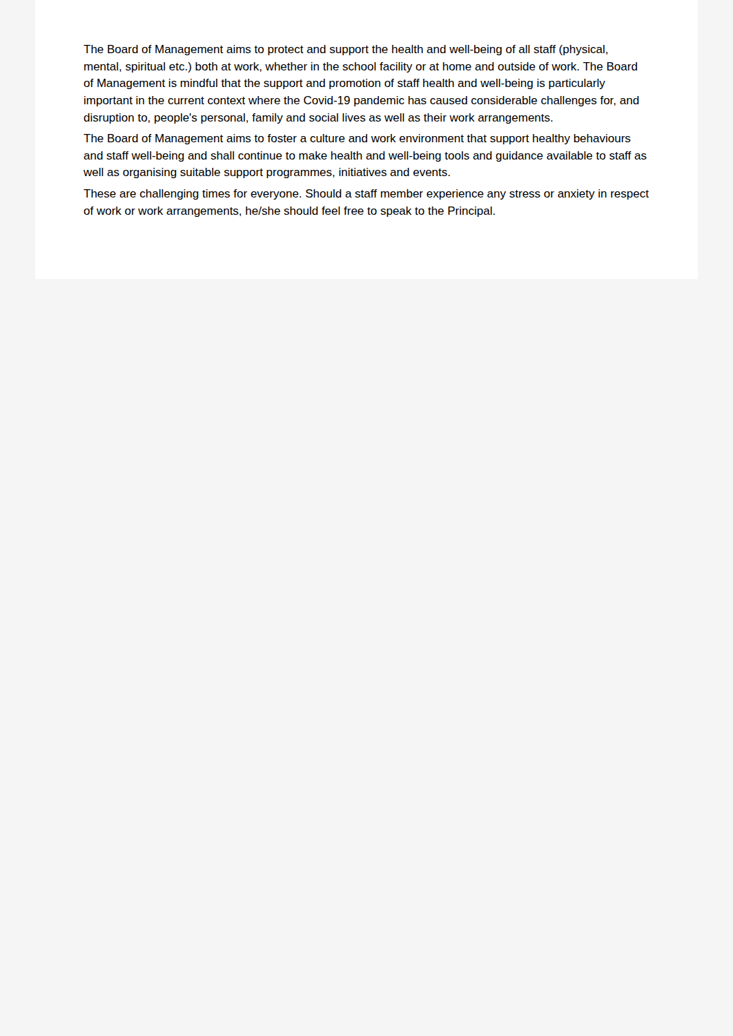The Board of Management aims to protect and support the health and well-being of all staff (physical, mental, spiritual etc.) both at work, whether in the school facility or at home and outside of work. The Board of Management is mindful that the support and promotion of staff health and well-being is particularly important in the current context where the Covid-19 pandemic has caused considerable challenges for, and disruption to, people's personal, family and social lives as well as their work arrangements.
The Board of Management aims to foster a culture and work environment that support healthy behaviours and staff well-being and shall continue to make health and well-being tools and guidance available to staff as well as organising suitable support programmes, initiatives and events.
These are challenging times for everyone. Should a staff member experience any stress or anxiety in respect of work or work arrangements, he/she should feel free to speak to the Principal.